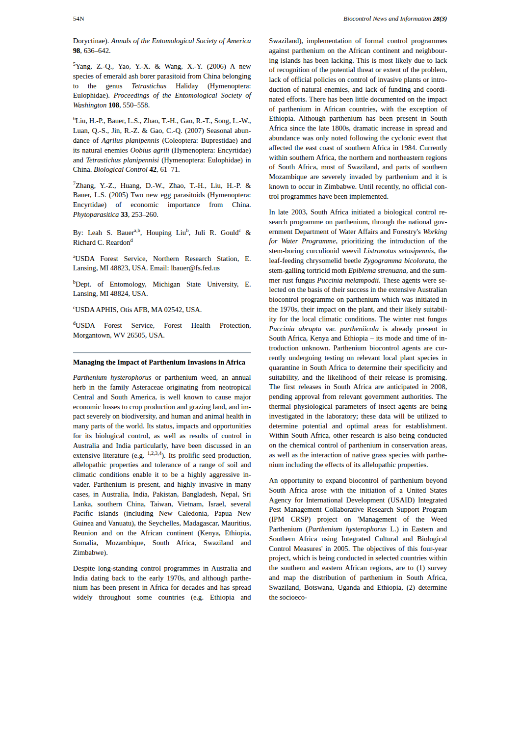54N Biocontrol News and Information 28(3)
Doryctinae). Annals of the Entomological Society of America 98, 636–642.
5Yang, Z.-Q., Yao, Y.-X. & Wang, X.-Y. (2006) A new species of emerald ash borer parasitoid from China belonging to the genus Tetrastichus Haliday (Hymenoptera: Eulophidae). Proceedings of the Entomological Society of Washington 108, 550–558.
6Liu, H.-P., Bauer, L.S., Zhao, T.-H., Gao, R.-T., Song, L.-W., Luan, Q.-S., Jin, R.-Z. & Gao, C.-Q. (2007) Seasonal abundance of Agrilus planipennis (Coleoptera: Buprestidae) and its natural enemies Oobius agrili (Hymenoptera: Encyrtidae) and Tetrastichus planipennisi (Hymenoptera: Eulophidae) in China. Biological Control 42, 61–71.
7Zhang, Y.-Z., Huang, D.-W., Zhao, T.-H., Liu, H.-P. & Bauer, L.S. (2005) Two new egg parasitoids (Hymenoptera: Encyrtidae) of economic importance from China. Phytoparasitica 33, 253–260.
By: Leah S. Bauera,b, Houping Liub, Juli R. Gouldc & Richard C. Reardond
aUSDA Forest Service, Northern Research Station, E. Lansing, MI 48823, USA. Email: lbauer@fs.fed.us
bDept. of Entomology, Michigan State University, E. Lansing, MI 48824, USA.
cUSDA APHIS, Otis AFB, MA 02542, USA.
dUSDA Forest Service, Forest Health Protection, Morgantown, WV 26505, USA.
Managing the Impact of Parthenium Invasions in Africa
Parthenium hysterophorus or parthenium weed, an annual herb in the family Asteraceae originating from neotropical Central and South America, is well known to cause major economic losses to crop production and grazing land, and impact severely on biodiversity, and human and animal health in many parts of the world. Its status, impacts and opportunities for its biological control, as well as results of control in Australia and India particularly, have been discussed in an extensive literature (e.g. 1,2,3,4). Its prolific seed production, allelopathic properties and tolerance of a range of soil and climatic conditions enable it to be a highly aggressive invader. Parthenium is present, and highly invasive in many cases, in Australia, India, Pakistan, Bangladesh, Nepal, Sri Lanka, southern China, Taiwan, Vietnam, Israel, several Pacific islands (including New Caledonia, Papua New Guinea and Vanuatu), the Seychelles, Madagascar, Mauritius, Reunion and on the African continent (Kenya, Ethiopia, Somalia, Mozambique, South Africa, Swaziland and Zimbabwe).
Despite long-standing control programmes in Australia and India dating back to the early 1970s, and although parthenium has been present in Africa for decades and has spread widely throughout some countries (e.g. Ethiopia and Swaziland), implementation of formal control programmes against parthenium on the African continent and neighbouring islands has been lacking. This is most likely due to lack of recognition of the potential threat or extent of the problem, lack of official policies on control of invasive plants or introduction of natural enemies, and lack of funding and coordinated efforts. There has been little documented on the impact of parthenium in African countries, with the exception of Ethiopia. Although parthenium has been present in South Africa since the late 1800s, dramatic increase in spread and abundance was only noted following the cyclonic event that affected the east coast of southern Africa in 1984. Currently within southern Africa, the northern and northeastern regions of South Africa, most of Swaziland, and parts of southern Mozambique are severely invaded by parthenium and it is known to occur in Zimbabwe. Until recently, no official control programmes have been implemented.
In late 2003, South Africa initiated a biological control research programme on parthenium, through the national government Department of Water Affairs and Forestry's Working for Water Programme, prioritizing the introduction of the stem-boring curculionid weevil Listronotus setosipennis, the leaf-feeding chrysomelid beetle Zygogramma bicolorata, the stem-galling tortricid moth Epiblema strenuana, and the summer rust fungus Puccinia melampodii. These agents were selected on the basis of their success in the extensive Australian biocontrol programme on parthenium which was initiated in the 1970s, their impact on the plant, and their likely suitability for the local climatic conditions. The winter rust fungus Puccinia abrupta var. partheniicola is already present in South Africa, Kenya and Ethiopia – its mode and time of introduction unknown. Parthenium biocontrol agents are currently undergoing testing on relevant local plant species in quarantine in South Africa to determine their specificity and suitability, and the likelihood of their release is promising. The first releases in South Africa are anticipated in 2008, pending approval from relevant government authorities. The thermal physiological parameters of insect agents are being investigated in the laboratory; these data will be utilized to determine potential and optimal areas for establishment. Within South Africa, other research is also being conducted on the chemical control of parthenium in conservation areas, as well as the interaction of native grass species with parthenium including the effects of its allelopathic properties.
An opportunity to expand biocontrol of parthenium beyond South Africa arose with the initiation of a United States Agency for International Development (USAID) Integrated Pest Management Collaborative Research Support Program (IPM CRSP) project on 'Management of the Weed Parthenium (Parthenium hysterophorus L.) in Eastern and Southern Africa using Integrated Cultural and Biological Control Measures' in 2005. The objectives of this four-year project, which is being conducted in selected countries within the southern and eastern African regions, are to (1) survey and map the distribution of parthenium in South Africa, Swaziland, Botswana, Uganda and Ethiopia, (2) determine the socioeco-